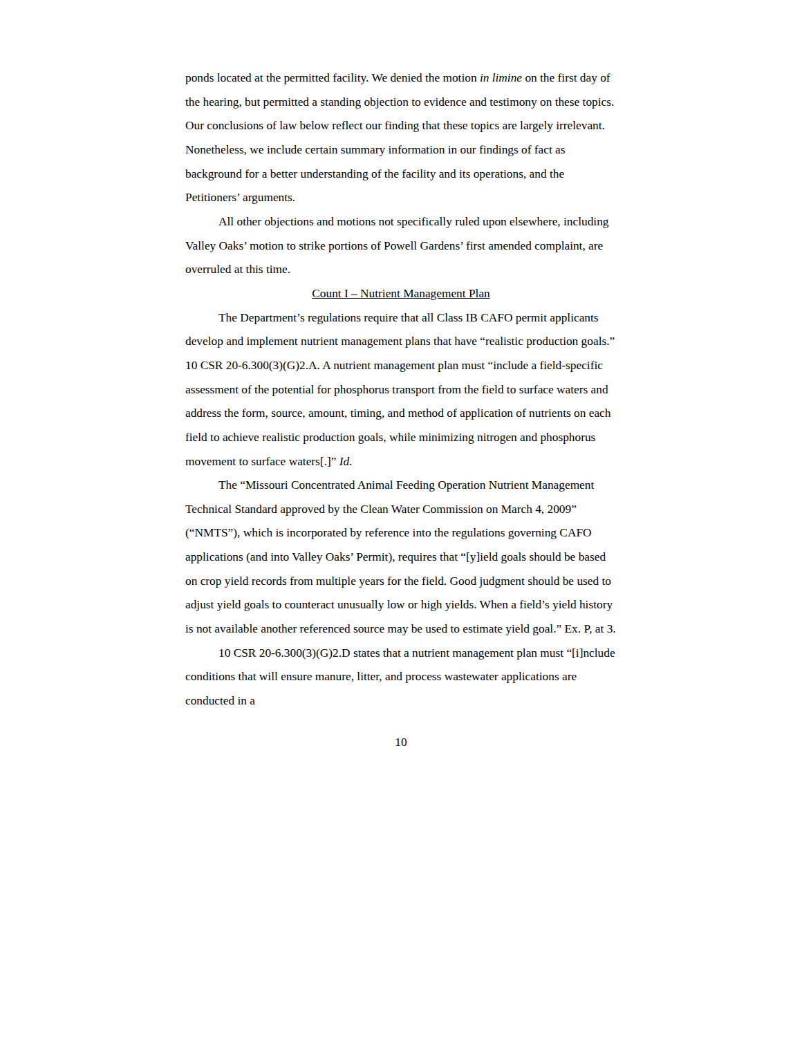ponds located at the permitted facility. We denied the motion in limine on the first day of the hearing, but permitted a standing objection to evidence and testimony on these topics. Our conclusions of law below reflect our finding that these topics are largely irrelevant. Nonetheless, we include certain summary information in our findings of fact as background for a better understanding of the facility and its operations, and the Petitioners’ arguments.
All other objections and motions not specifically ruled upon elsewhere, including Valley Oaks’ motion to strike portions of Powell Gardens’ first amended complaint, are overruled at this time.
Count I – Nutrient Management Plan
The Department’s regulations require that all Class IB CAFO permit applicants develop and implement nutrient management plans that have “realistic production goals.” 10 CSR 20-6.300(3)(G)2.A. A nutrient management plan must “include a field-specific assessment of the potential for phosphorus transport from the field to surface waters and address the form, source, amount, timing, and method of application of nutrients on each field to achieve realistic production goals, while minimizing nitrogen and phosphorus movement to surface waters[.]” Id.
The “Missouri Concentrated Animal Feeding Operation Nutrient Management Technical Standard approved by the Clean Water Commission on March 4, 2009” (“NMTS”), which is incorporated by reference into the regulations governing CAFO applications (and into Valley Oaks’ Permit), requires that “[y]ield goals should be based on crop yield records from multiple years for the field. Good judgment should be used to adjust yield goals to counteract unusually low or high yields. When a field’s yield history is not available another referenced source may be used to estimate yield goal.” Ex. P, at 3.
10 CSR 20-6.300(3)(G)2.D states that a nutrient management plan must “[i]nclude conditions that will ensure manure, litter, and process wastewater applications are conducted in a
10